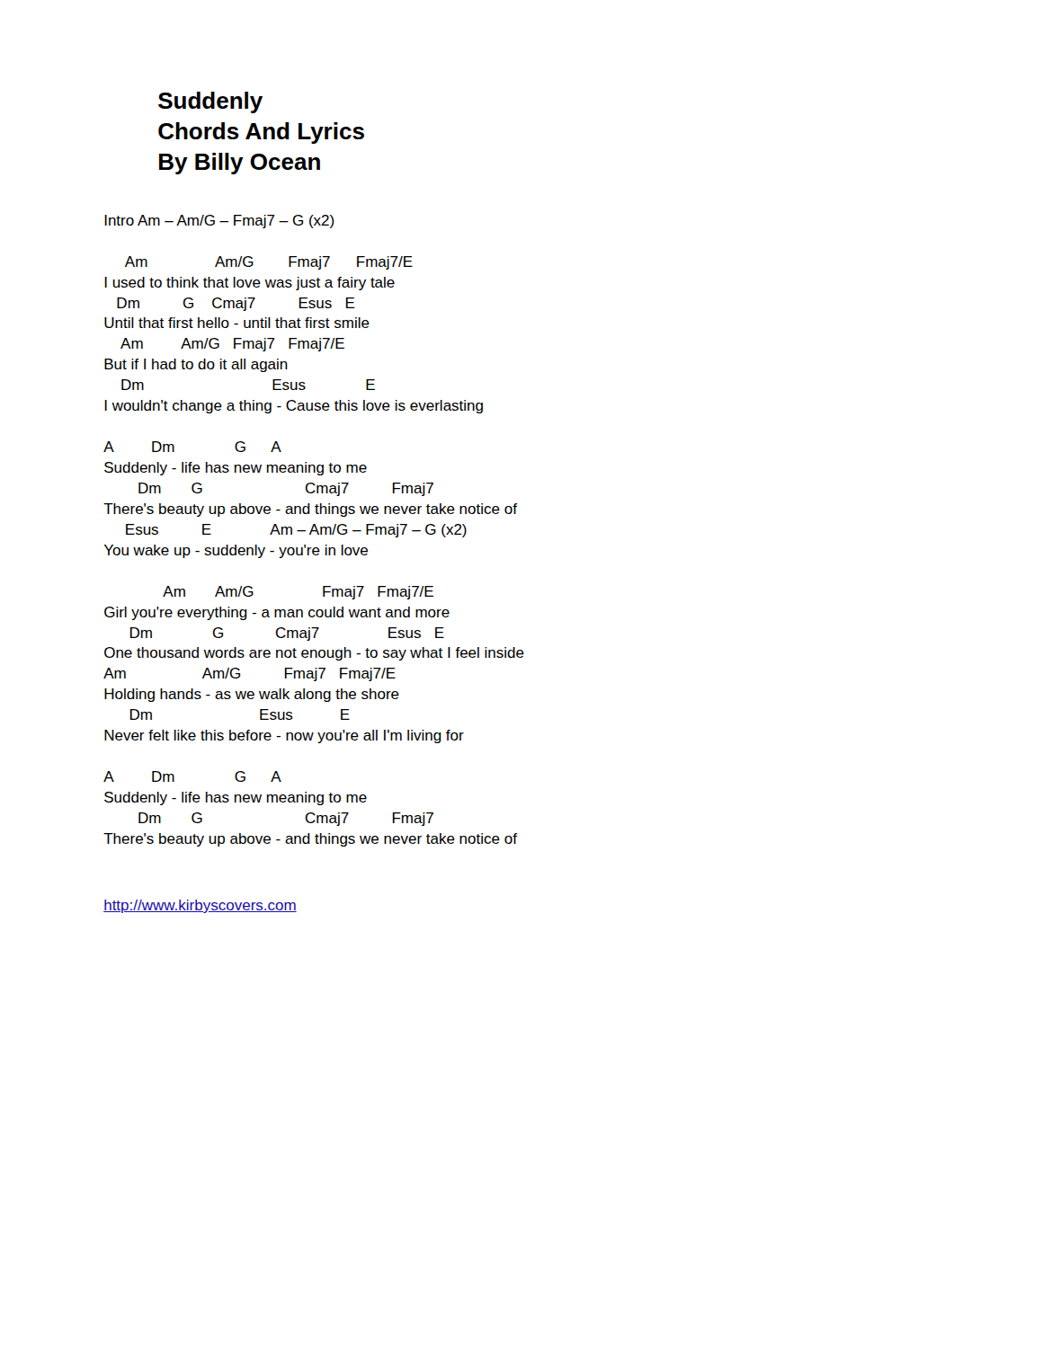Suddenly
Chords And Lyrics
By Billy Ocean
Intro Am – Am/G – Fmaj7 – G (x2) Am Am/G Fmaj7 Fmaj7/E I used to think that love was just a fairy tale Dm G Cmaj7 Esus E Until that first hello - until that first smile Am Am/G Fmaj7 Fmaj7/E But if I had to do it all again Dm Esus E I wouldn't change a thing - Cause this love is everlasting A Dm G A Suddenly - life has new meaning to me Dm G Cmaj7 Fmaj7 There's beauty up above - and things we never take notice of Esus E Am – Am/G – Fmaj7 – G (x2) You wake up - suddenly - you're in love Am Am/G Fmaj7 Fmaj7/E Girl you're everything - a man could want and more Dm G Cmaj7 Esus E One thousand words are not enough - to say what I feel inside Am Am/G Fmaj7 Fmaj7/E Holding hands - as we walk along the shore Dm Esus E Never felt like this before - now you're all I'm living for A Dm G A Suddenly - life has new meaning to me Dm G Cmaj7 Fmaj7 There's beauty up above - and things we never take notice of
http://www.kirbyscovers.com